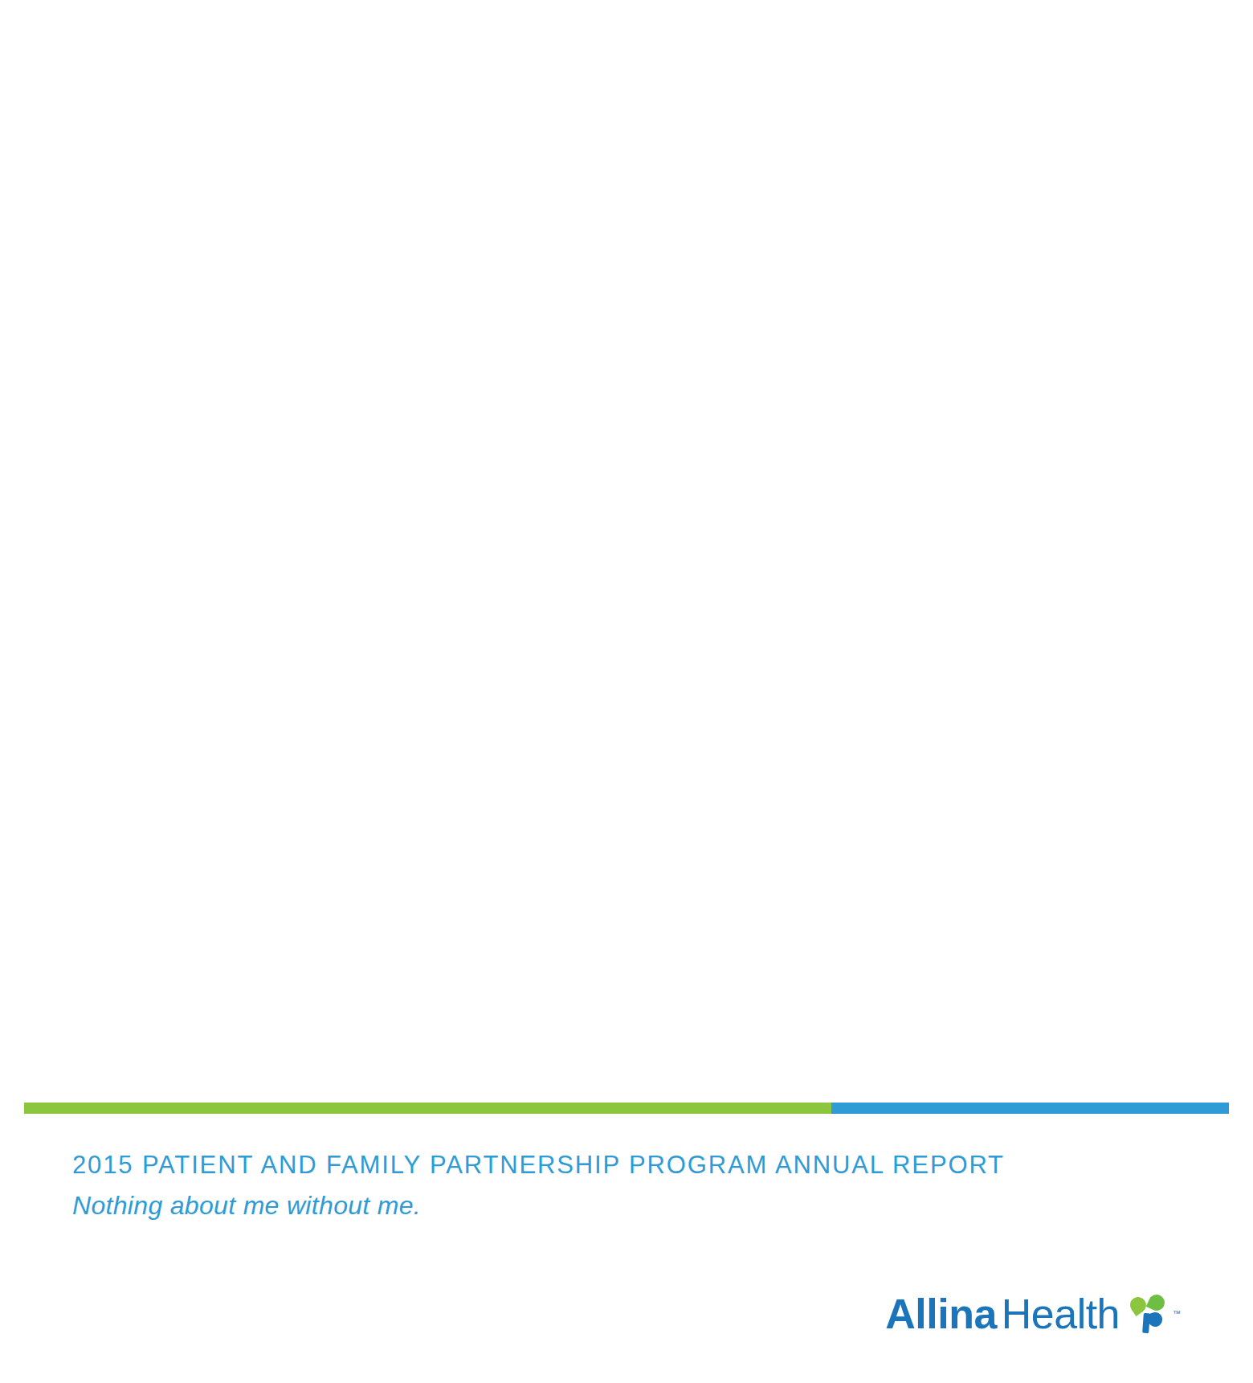2015 Patient and Family Partnership Program Annual Report
Nothing about me without me.
Allina Health ™